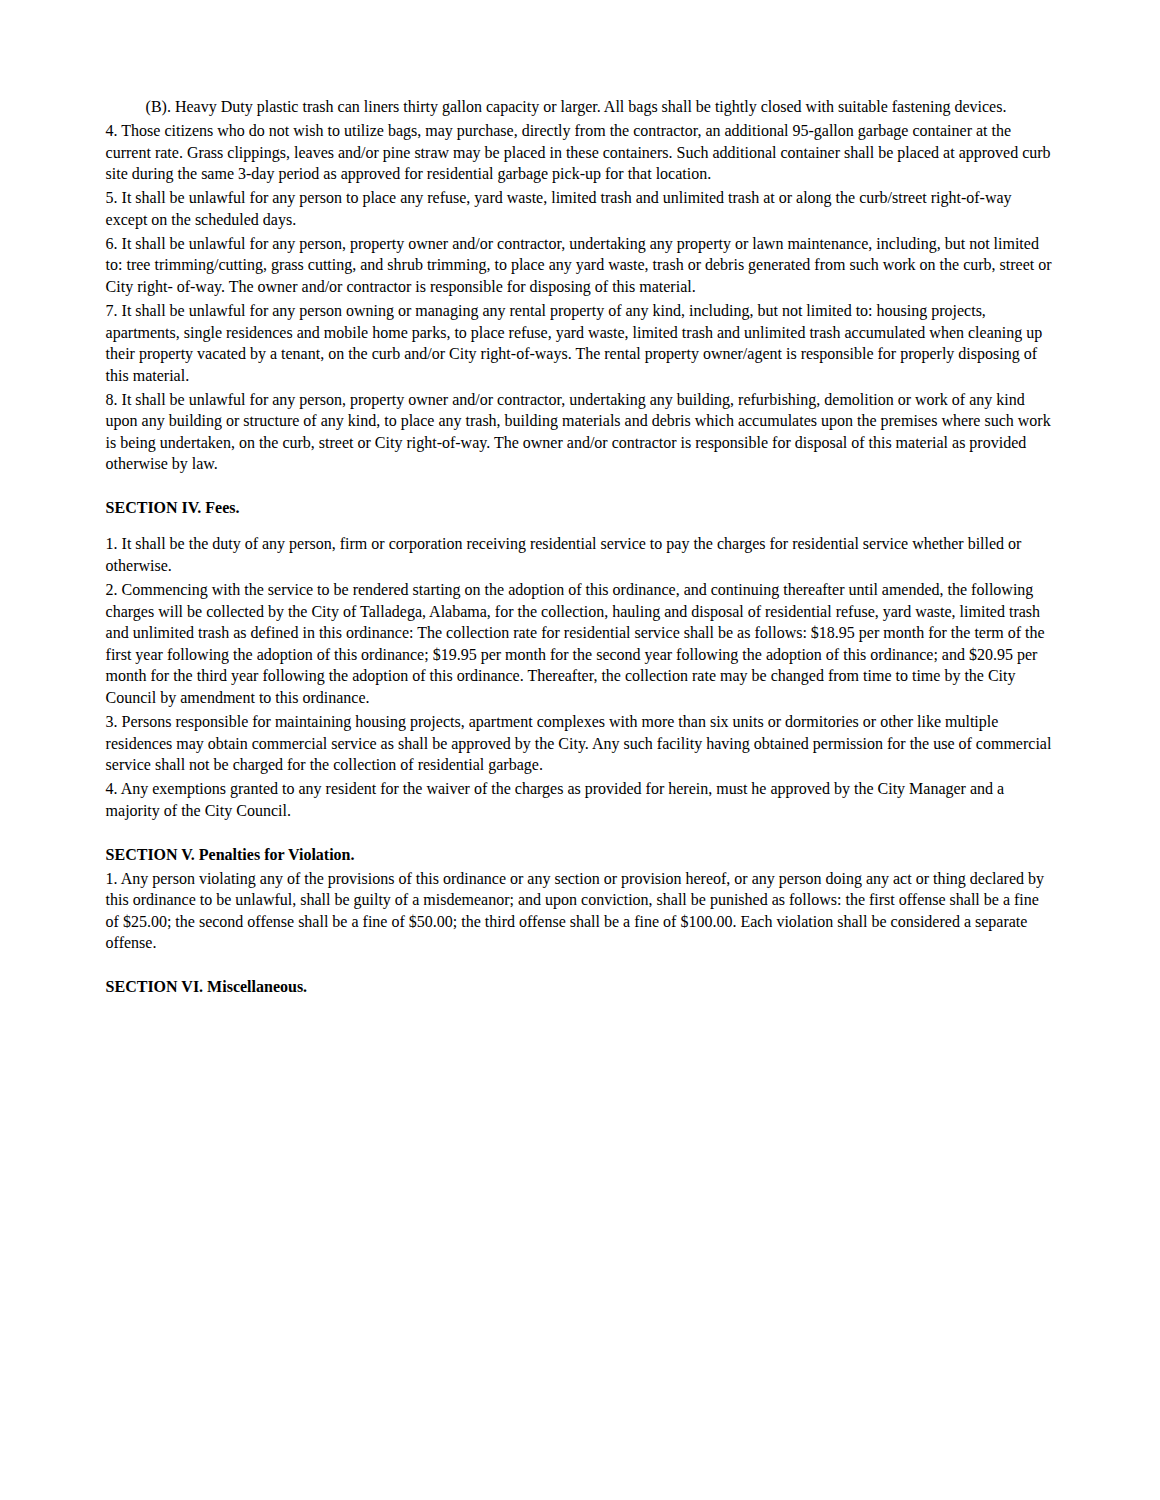(B). Heavy Duty plastic trash can liners thirty gallon capacity or larger. All bags shall be tightly closed with suitable fastening devices.
4. Those citizens who do not wish to utilize bags, may purchase, directly from the contractor, an additional 95-gallon garbage container at the current rate. Grass clippings, leaves and/or pine straw may be placed in these containers. Such additional container shall be placed at approved curb site during the same 3-day period as approved for residential garbage pick-up for that location.
5. It shall be unlawful for any person to place any refuse, yard waste, limited trash and unlimited trash at or along the curb/street right-of-way except on the scheduled days.
6. It shall be unlawful for any person, property owner and/or contractor, undertaking any property or lawn maintenance, including, but not limited to: tree trimming/cutting, grass cutting, and shrub trimming, to place any yard waste, trash or debris generated from such work on the curb, street or City right- of-way. The owner and/or contractor is responsible for disposing of this material.
7. It shall be unlawful for any person owning or managing any rental property of any kind, including, but not limited to: housing projects, apartments, single residences and mobile home parks, to place refuse, yard waste, limited trash and unlimited trash accumulated when cleaning up their property vacated by a tenant, on the curb and/or City right-of-ways. The rental property owner/agent is responsible for properly disposing of this material.
8. It shall be unlawful for any person, property owner and/or contractor, undertaking any building, refurbishing, demolition or work of any kind upon any building or structure of any kind, to place any trash, building materials and debris which accumulates upon the premises where such work is being undertaken, on the curb, street or City right-of-way. The owner and/or contractor is responsible for disposal of this material as provided otherwise by law.
SECTION IV. Fees.
1. It shall be the duty of any person, firm or corporation receiving residential service to pay the charges for residential service whether billed or otherwise.
2. Commencing with the service to be rendered starting on the adoption of this ordinance, and continuing thereafter until amended, the following charges will be collected by the City of Talladega, Alabama, for the collection, hauling and disposal of residential refuse, yard waste, limited trash and unlimited trash as defined in this ordinance: The collection rate for residential service shall be as follows: $18.95 per month for the term of the first year following the adoption of this ordinance; $19.95 per month for the second year following the adoption of this ordinance; and $20.95 per month for the third year following the adoption of this ordinance. Thereafter, the collection rate may be changed from time to time by the City Council by amendment to this ordinance.
3. Persons responsible for maintaining housing projects, apartment complexes with more than six units or dormitories or other like multiple residences may obtain commercial service as shall be approved by the City. Any such facility having obtained permission for the use of commercial service shall not be charged for the collection of residential garbage.
4. Any exemptions granted to any resident for the waiver of the charges as provided for herein, must he approved by the City Manager and a majority of the City Council.
SECTION V. Penalties for Violation.
1. Any person violating any of the provisions of this ordinance or any section or provision hereof, or any person doing any act or thing declared by this ordinance to be unlawful, shall be guilty of a misdemeanor; and upon conviction, shall be punished as follows: the first offense shall be a fine of $25.00; the second offense shall be a fine of $50.00; the third offense shall be a fine of $100.00. Each violation shall be considered a separate offense.
SECTION VI. Miscellaneous.